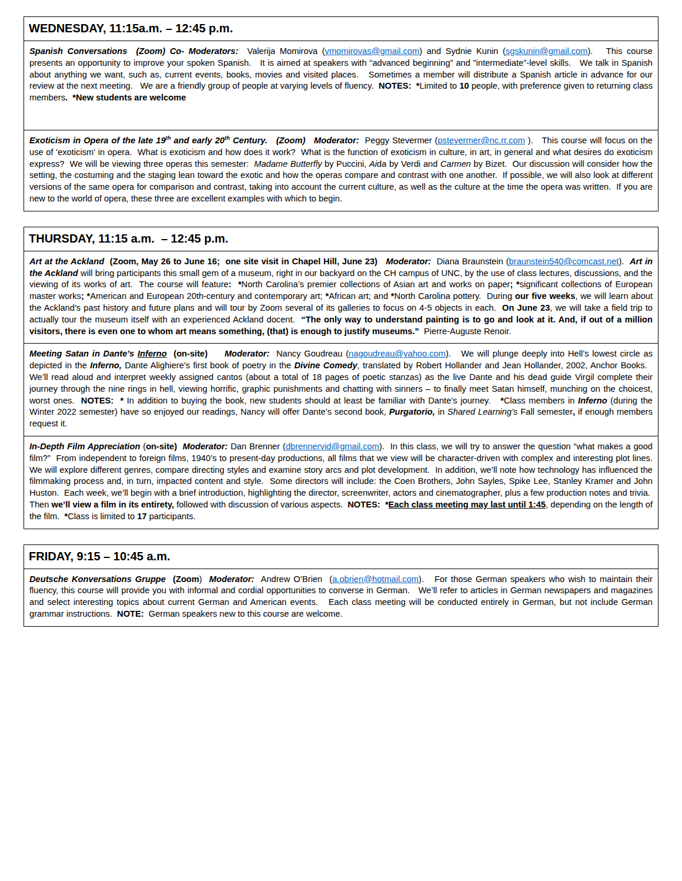WEDNESDAY, 11:15a.m. – 12:45 p.m.
Spanish Conversations (Zoom) Co- Moderators: Valerija Momirova (vmomirovas@gmail.com) and Sydnie Kunin (sgskunin@gmail.com). This course presents an opportunity to improve your spoken Spanish. It is aimed at speakers with “advanced beginning” and ”intermediate”-level skills. We talk in Spanish about anything we want, such as, current events, books, movies and visited places. Sometimes a member will distribute a Spanish article in advance for our review at the next meeting. We are a friendly group of people at varying levels of fluency. NOTES: *Limited to 10 people, with preference given to returning class members. *New students are welcome
Exoticism in Opera of the late 19th and early 20th Century. (Zoom) Moderator: Peggy Stevermer (pstevermer@nc.rr.com ). This course will focus on the use of 'exoticism' in opera. What is exoticism and how does it work? What is the function of exoticism in culture, in art, in general and what desires do exoticism express? We will be viewing three operas this semester: Madame Butterfly by Puccini, Aida by Verdi and Carmen by Bizet. Our discussion will consider how the setting, the costuming and the staging lean toward the exotic and how the operas compare and contrast with one another. If possible, we will also look at different versions of the same opera for comparison and contrast, taking into account the current culture, as well as the culture at the time the opera was written. If you are new to the world of opera, these three are excellent examples with which to begin.
THURSDAY, 11:15 a.m. – 12:45 p.m.
Art at the Ackland (Zoom, May 26 to June 16; one site visit in Chapel Hill, June 23) Moderator: Diana Braunstein (braunstein540@comcast.net). Art in the Ackland will bring participants this small gem of a museum, right in our backyard on the CH campus of UNC, by the use of class lectures, discussions, and the viewing of its works of art. The course will feature: *North Carolina’s premier collections of Asian art and works on paper; *significant collections of European master works; *American and European 20th-century and contemporary art; *African art; and *North Carolina pottery. During our five weeks, we will learn about the Ackland’s past history and future plans and will tour by Zoom several of its galleries to focus on 4-5 objects in each. On June 23, we will take a field trip to actually tour the museum itself with an experienced Ackland docent. “The only way to understand painting is to go and look at it. And, if out of a million visitors, there is even one to whom art means something, (that) is enough to justify museums.” Pierre-Auguste Renoir.
Meeting Satan in Dante’s Inferno (on-site) Moderator: Nancy Goudreau (nagoudreau@yahoo.com). We will plunge deeply into Hell’s lowest circle as depicted in the Inferno, Dante Alighiere’s first book of poetry in the Divine Comedy, translated by Robert Hollander and Jean Hollander, 2002, Anchor Books. We’ll read aloud and interpret weekly assigned cantos (about a total of 18 pages of poetic stanzas) as the live Dante and his dead guide Virgil complete their journey through the nine rings in hell, viewing horrific, graphic punishments and chatting with sinners – to finally meet Satan himself, munching on the choicest, worst ones. NOTES: * In addition to buying the book, new students should at least be familiar with Dante’s journey. *Class members in Inferno (during the Winter 2022 semester) have so enjoyed our readings, Nancy will offer Dante’s second book, Purgatorio, in Shared Learning’s Fall semester, if enough members request it.
In-Depth Film Appreciation (on-site) Moderator: Dan Brenner (dbrennervid@gmail.com). In this class, we will try to answer the question “what makes a good film?” From independent to foreign films, 1940’s to present-day productions, all films that we view will be character-driven with complex and interesting plot lines. We will explore different genres, compare directing styles and examine story arcs and plot development. In addition, we’ll note how technology has influenced the filmmaking process and, in turn, impacted content and style. Some directors will include: the Coen Brothers, John Sayles, Spike Lee, Stanley Kramer and John Huston. Each week, we’ll begin with a brief introduction, highlighting the director, screenwriter, actors and cinematographer, plus a few production notes and trivia. Then we’ll view a film in its entirety, followed with discussion of various aspects. NOTES: *Each class meeting may last until 1:45, depending on the length of the film. *Class is limited to 17 participants.
FRIDAY, 9:15 – 10:45 a.m.
Deutsche Konversations Gruppe (Zoom) Moderator: Andrew O’Brien (a.obrien@hotmail.com). For those German speakers who wish to maintain their fluency, this course will provide you with informal and cordial opportunities to converse in German. We’ll refer to articles in German newspapers and magazines and select interesting topics about current German and American events. Each class meeting will be conducted entirely in German, but not include German grammar instructions. NOTE: German speakers new to this course are welcome.